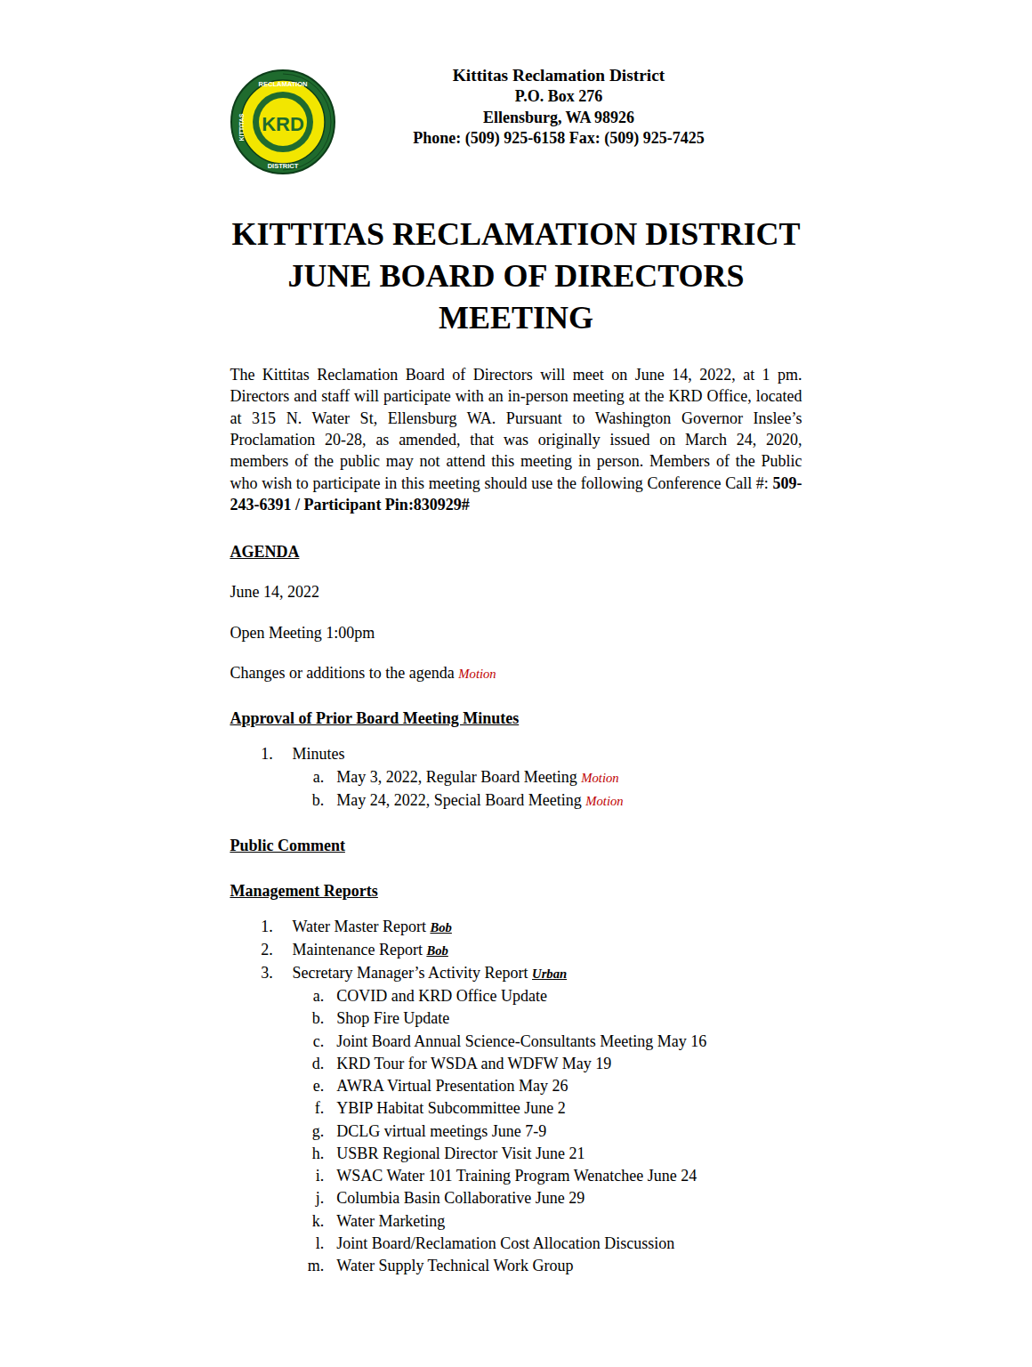RECLAMATION DISTRICT KITTITAS KRD
Kittitas Reclamation District
P.O. Box 276
Ellensburg, WA 98926
Phone: (509) 925-6158 Fax: (509) 925-7425
KITTITAS RECLAMATION DISTRICT
JUNE BOARD OF DIRECTORS MEETING
The Kittitas Reclamation Board of Directors will meet on June 14, 2022, at 1 pm. Directors and staff will participate with an in-person meeting at the KRD Office, located at 315 N. Water St, Ellensburg WA. Pursuant to Washington Governor Inslee’s Proclamation 20-28, as amended, that was originally issued on March 24, 2020, members of the public may not attend this meeting in person. Members of the Public who wish to participate in this meeting should use the following Conference Call #: 509-243-6391 / Participant Pin:830929#
AGENDA
June 14, 2022
Open Meeting 1:00pm
Changes or additions to the agenda Motion
Approval of Prior Board Meeting Minutes
Minutes
May 3, 2022, Regular Board Meeting Motion
May 24, 2022, Special Board Meeting Motion
Public Comment
Management Reports
Water Master Report Bob
Maintenance Report Bob
Secretary Manager’s Activity Report Urban
COVID and KRD Office Update
Shop Fire Update
Joint Board Annual Science-Consultants Meeting May 16
KRD Tour for WSDA and WDFW May 19
AWRA Virtual Presentation May 26
YBIP Habitat Subcommittee June 2
DCLG virtual meetings June 7-9
USBR Regional Director Visit June 21
WSAC Water 101 Training Program Wenatchee June 24
Columbia Basin Collaborative June 29
Water Marketing
Joint Board/Reclamation Cost Allocation Discussion
Water Supply Technical Work Group